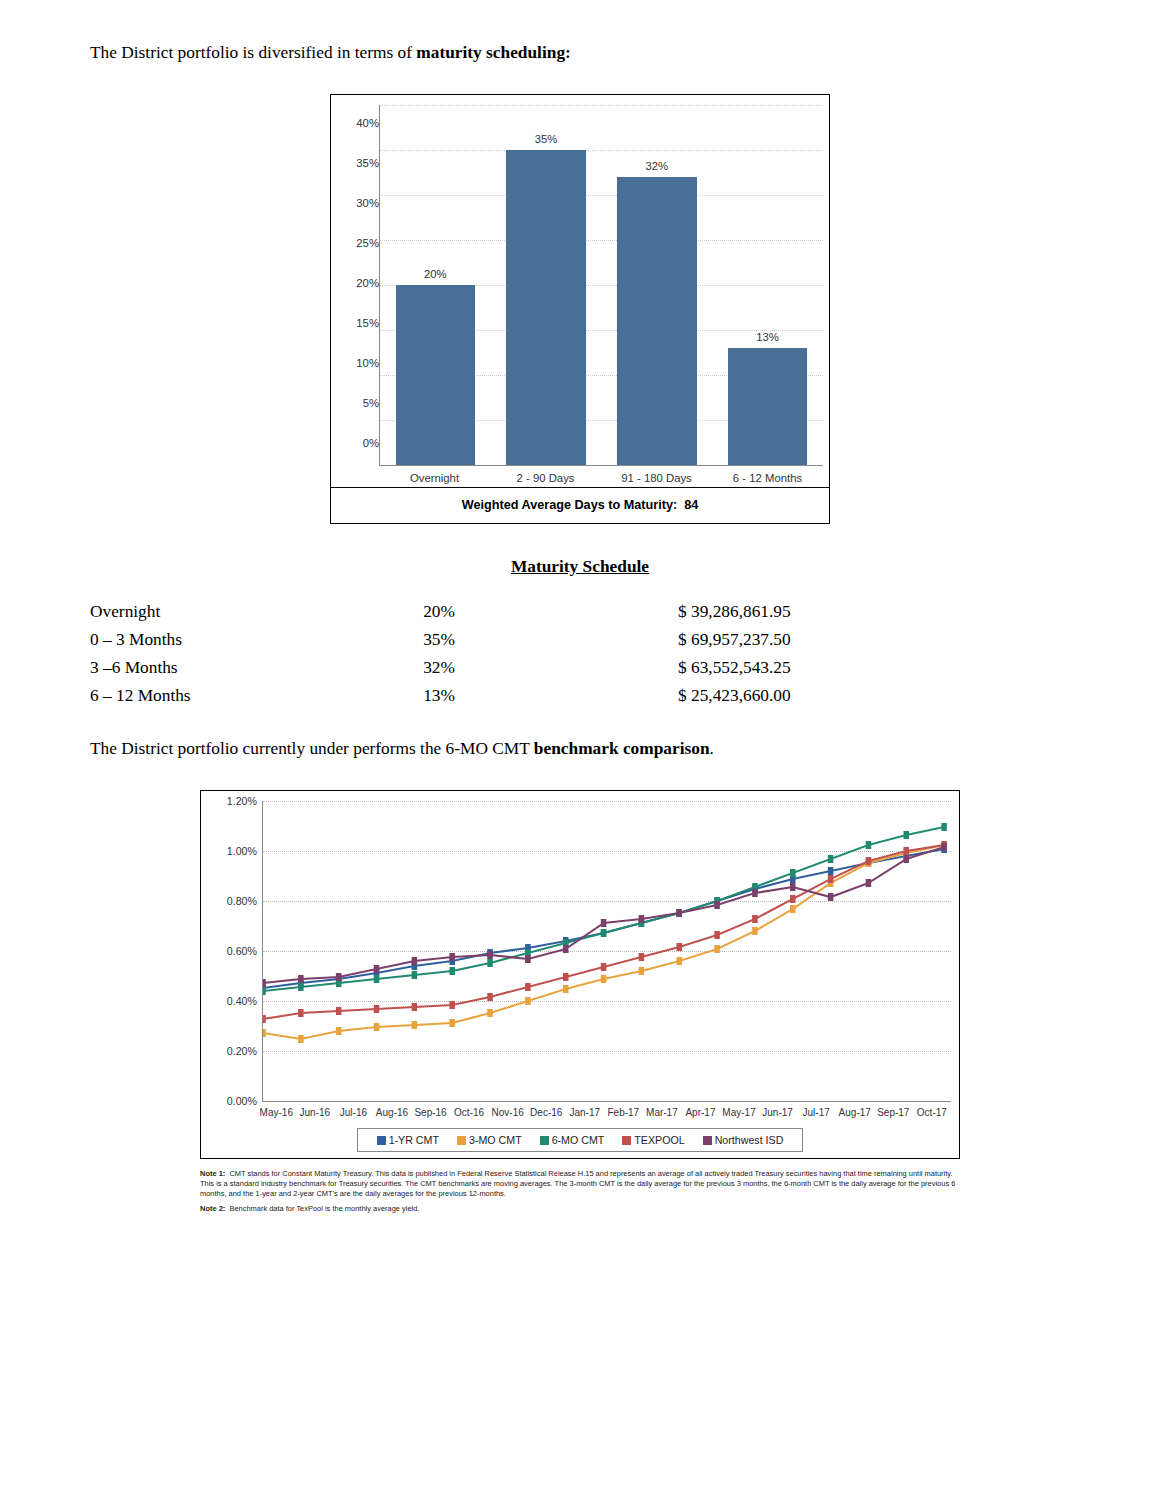The District portfolio is diversified in terms of maturity scheduling:
| 40% 35% 30% 25% 20% 15% 10% 5% 0% | 20% 35% 32% 13% Overnight 2 - 90 Days 91 - 180 Days 6 - 12 Months |
Weighted Average Days to Maturity: 84
Maturity Schedule
| Overnight | 20% | $ 39,286,861.95 |
| 0 – 3 Months | 35% | $ 69,957,237.50 |
| 3 –6 Months | 32% | $ 63,552,543.25 |
| 6 – 12 Months | 13% | $ 25,423,660.00 |
The District portfolio currently under performs the 6-MO CMT benchmark comparison.
1.20% 1.00% 0.80% 0.60% 0.40% 0.20% 0.00%
May-16 Jun-16 Jul-16 Aug-16 Sep-16 Oct-16 Nov-16 Dec-16 Jan-17 Feb-17 Mar-17 Apr-17 May-17 Jun-17 Jul-17 Aug-17 Sep-17 Oct-17
1-YR CMT 3-MO CMT 6-MO CMT TEXPOOL Northwest ISD
Note 1: CMT stands for Constant Maturity Treasury. This data is published in Federal Reserve Statistical Release H.15 and represents an average of all actively traded Treasury securities having that time remaining until maturity. This is a standard industry benchmark for Treasury securities. The CMT benchmarks are moving averages. The 3-month CMT is the daily average for the previous 3 months, the 6-month CMT is the daily average for the previous 6 months, and the 1-year and 2-year CMT's are the daily averages for the previous 12-months.
Note 2: Benchmark data for TexPool is the monthly average yield.